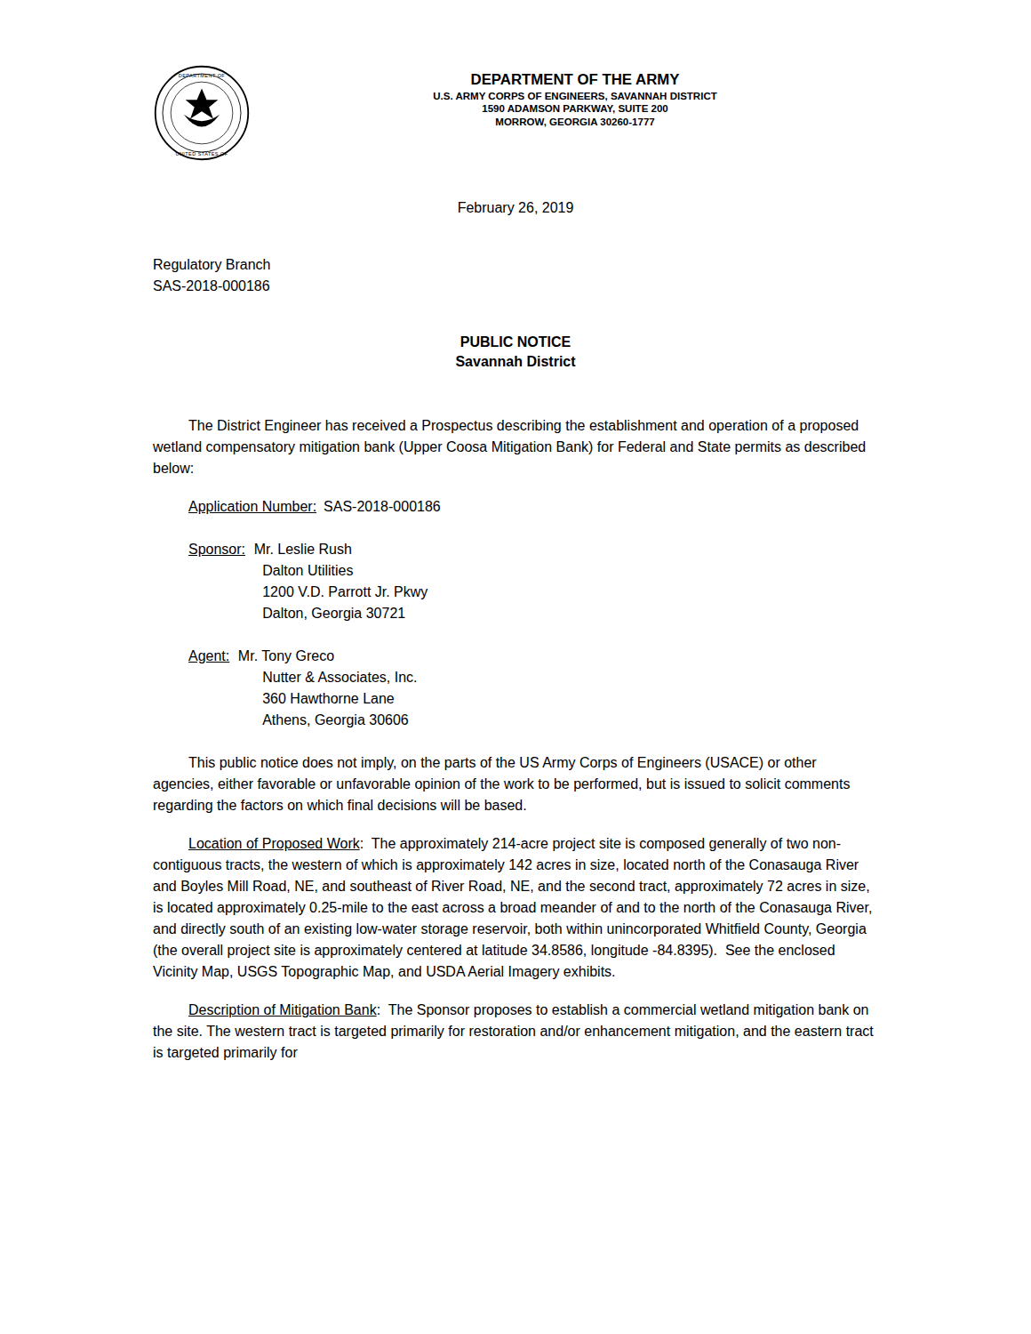DEPARTMENT OF UNITED STATES OF
DEPARTMENT OF THE ARMY
U.S. ARMY CORPS OF ENGINEERS, SAVANNAH DISTRICT
1590 ADAMSON PARKWAY, SUITE 200
MORROW, GEORGIA 30260-1777
February 26, 2019
Regulatory Branch
SAS-2018-000186
PUBLIC NOTICE
Savannah District
The District Engineer has received a Prospectus describing the establishment and operation of a proposed wetland compensatory mitigation bank (Upper Coosa Mitigation Bank) for Federal and State permits as described below:
Application Number: SAS-2018-000186
Sponsor: Mr. Leslie Rush
Dalton Utilities
1200 V.D. Parrott Jr. Pkwy
Dalton, Georgia 30721
Agent: Mr. Tony Greco
Nutter & Associates, Inc.
360 Hawthorne Lane
Athens, Georgia 30606
This public notice does not imply, on the parts of the US Army Corps of Engineers (USACE) or other agencies, either favorable or unfavorable opinion of the work to be performed, but is issued to solicit comments regarding the factors on which final decisions will be based.
Location of Proposed Work: The approximately 214-acre project site is composed generally of two non-contiguous tracts, the western of which is approximately 142 acres in size, located north of the Conasauga River and Boyles Mill Road, NE, and southeast of River Road, NE, and the second tract, approximately 72 acres in size, is located approximately 0.25-mile to the east across a broad meander of and to the north of the Conasauga River, and directly south of an existing low-water storage reservoir, both within unincorporated Whitfield County, Georgia (the overall project site is approximately centered at latitude 34.8586, longitude -84.8395). See the enclosed Vicinity Map, USGS Topographic Map, and USDA Aerial Imagery exhibits.
Description of Mitigation Bank: The Sponsor proposes to establish a commercial wetland mitigation bank on the site. The western tract is targeted primarily for restoration and/or enhancement mitigation, and the eastern tract is targeted primarily for